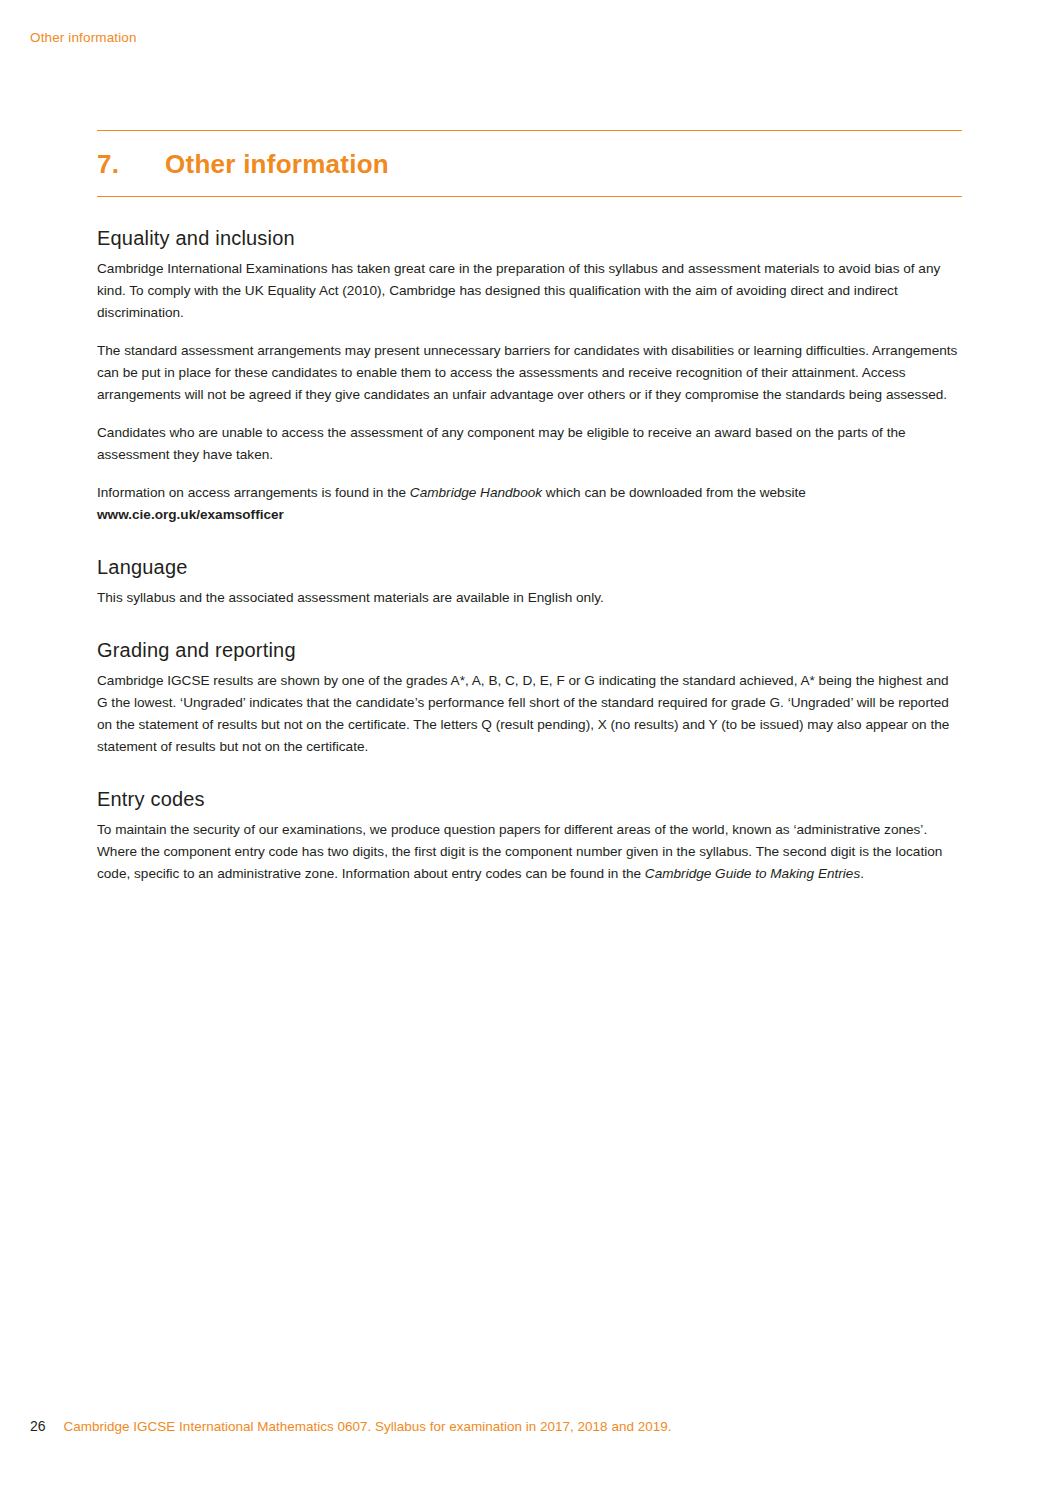Other information
7. Other information
Equality and inclusion
Cambridge International Examinations has taken great care in the preparation of this syllabus and assessment materials to avoid bias of any kind. To comply with the UK Equality Act (2010), Cambridge has designed this qualification with the aim of avoiding direct and indirect discrimination.
The standard assessment arrangements may present unnecessary barriers for candidates with disabilities or learning difficulties. Arrangements can be put in place for these candidates to enable them to access the assessments and receive recognition of their attainment. Access arrangements will not be agreed if they give candidates an unfair advantage over others or if they compromise the standards being assessed.
Candidates who are unable to access the assessment of any component may be eligible to receive an award based on the parts of the assessment they have taken.
Information on access arrangements is found in the Cambridge Handbook which can be downloaded from the website www.cie.org.uk/examsofficer
Language
This syllabus and the associated assessment materials are available in English only.
Grading and reporting
Cambridge IGCSE results are shown by one of the grades A*, A, B, C, D, E, F or G indicating the standard achieved, A* being the highest and G the lowest. ‘Ungraded’ indicates that the candidate’s performance fell short of the standard required for grade G. ‘Ungraded’ will be reported on the statement of results but not on the certificate. The letters Q (result pending), X (no results) and Y (to be issued) may also appear on the statement of results but not on the certificate.
Entry codes
To maintain the security of our examinations, we produce question papers for different areas of the world, known as ‘administrative zones’. Where the component entry code has two digits, the first digit is the component number given in the syllabus. The second digit is the location code, specific to an administrative zone. Information about entry codes can be found in the Cambridge Guide to Making Entries.
26 Cambridge IGCSE International Mathematics 0607. Syllabus for examination in 2017, 2018 and 2019.